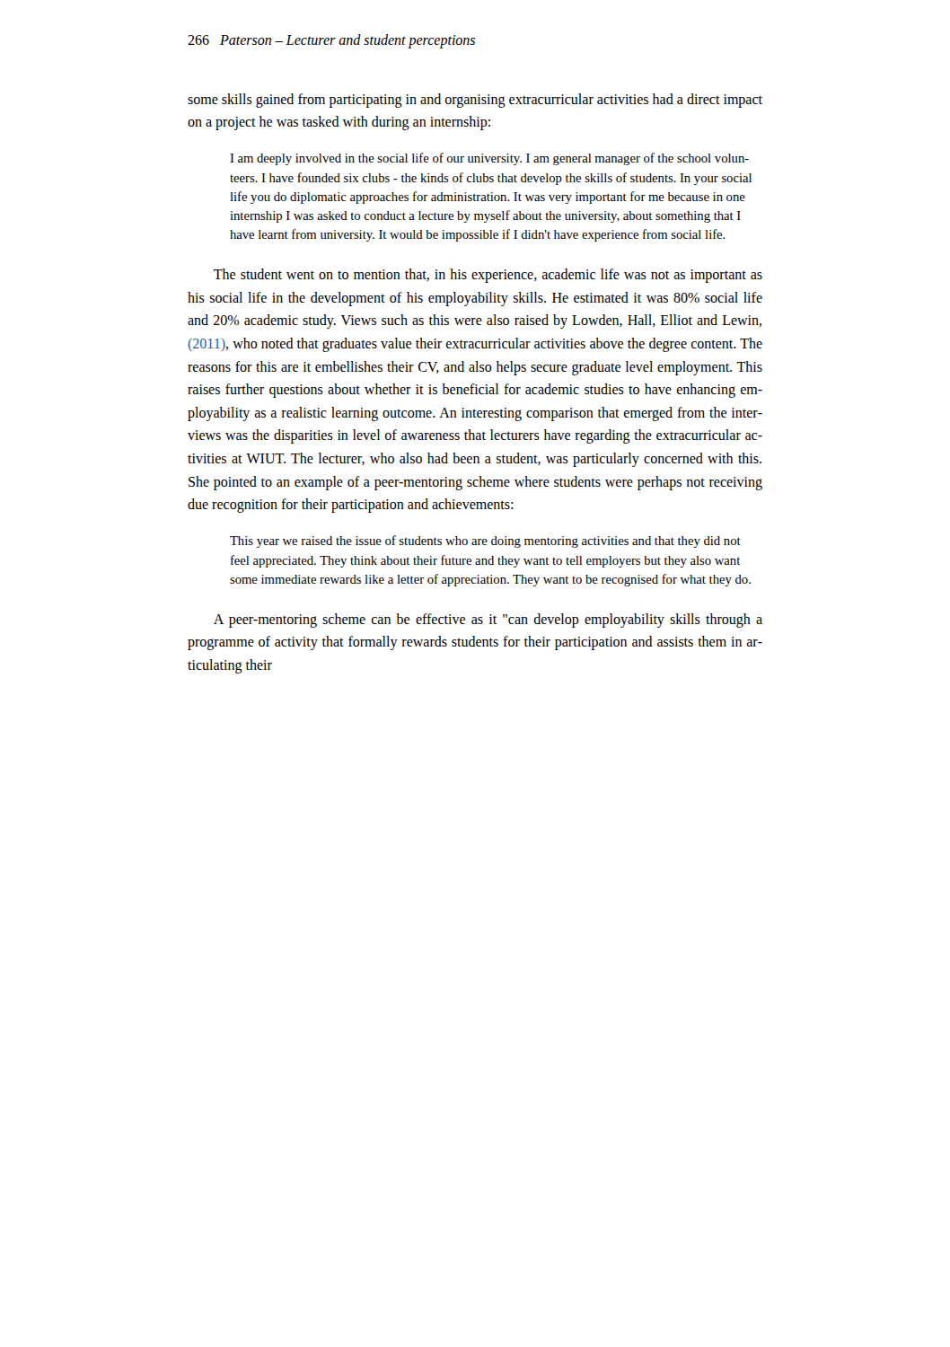266 Paterson – Lecturer and student perceptions
some skills gained from participating in and organising extracurricular activities had a direct impact on a project he was tasked with during an internship:
I am deeply involved in the social life of our university. I am general manager of the school volunteers. I have founded six clubs - the kinds of clubs that develop the skills of students. In your social life you do diplomatic approaches for administration. It was very important for me because in one internship I was asked to conduct a lecture by myself about the university, about something that I have learnt from university. It would be impossible if I didn't have experience from social life.
The student went on to mention that, in his experience, academic life was not as important as his social life in the development of his employability skills. He estimated it was 80% social life and 20% academic study. Views such as this were also raised by Lowden, Hall, Elliot and Lewin, (2011), who noted that graduates value their extracurricular activities above the degree content. The reasons for this are it embellishes their CV, and also helps secure graduate level employment. This raises further questions about whether it is beneficial for academic studies to have enhancing employability as a realistic learning outcome. An interesting comparison that emerged from the interviews was the disparities in level of awareness that lecturers have regarding the extracurricular activities at WIUT. The lecturer, who also had been a student, was particularly concerned with this. She pointed to an example of a peer-mentoring scheme where students were perhaps not receiving due recognition for their participation and achievements:
This year we raised the issue of students who are doing mentoring activities and that they did not feel appreciated. They think about their future and they want to tell employers but they also want some immediate rewards like a letter of appreciation. They want to be recognised for what they do.
A peer-mentoring scheme can be effective as it "can develop employability skills through a programme of activity that formally rewards students for their participation and assists them in articulating their